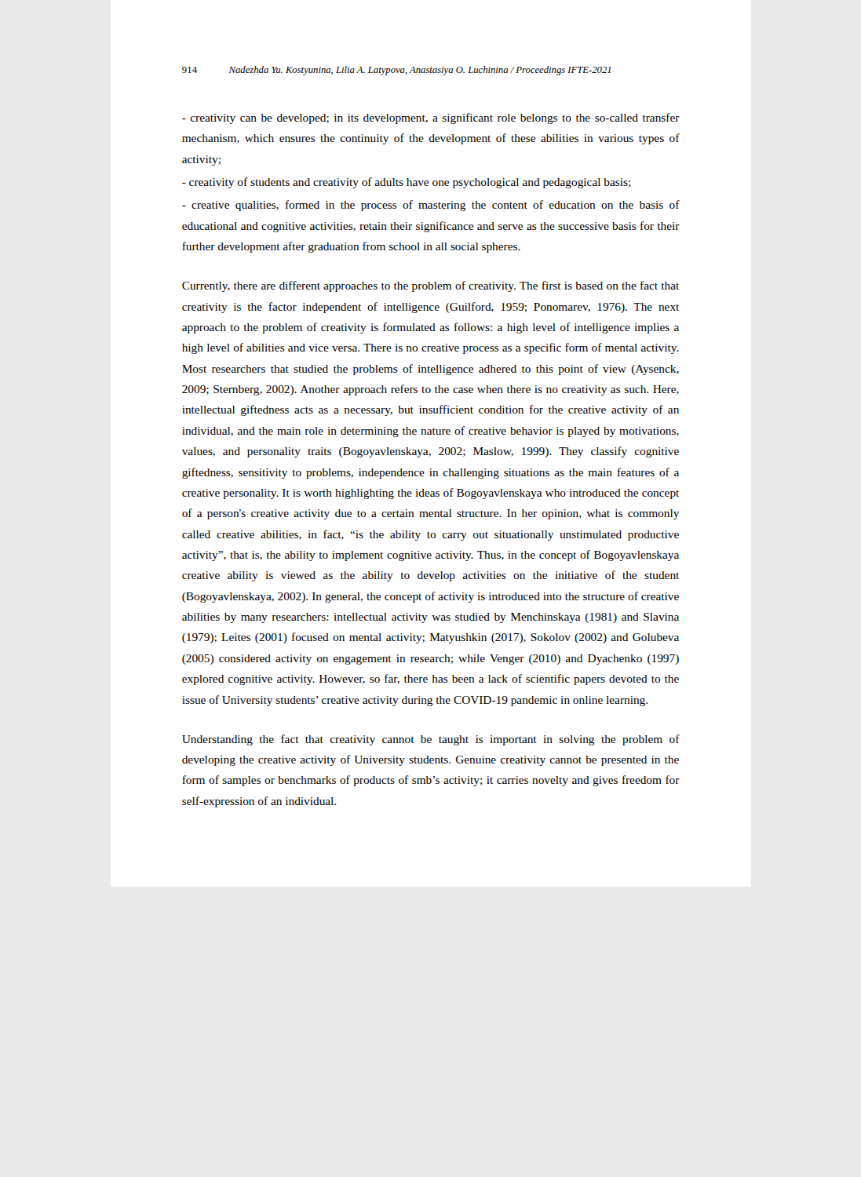914 Nadezhda Yu. Kostyunina, Lilia A. Latypova, Anastasiya O. Luchinina / Proceedings IFTE-2021
- creativity can be developed; in its development, a significant role belongs to the so-called transfer mechanism, which ensures the continuity of the development of these abilities in various types of activity;
- creativity of students and creativity of adults have one psychological and pedagogical basis;
- creative qualities, formed in the process of mastering the content of education on the basis of educational and cognitive activities, retain their significance and serve as the successive basis for their further development after graduation from school in all social spheres.
Currently, there are different approaches to the problem of creativity. The first is based on the fact that creativity is the factor independent of intelligence (Guilford, 1959; Ponomarev, 1976). The next approach to the problem of creativity is formulated as follows: a high level of intelligence implies a high level of abilities and vice versa. There is no creative process as a specific form of mental activity. Most researchers that studied the problems of intelligence adhered to this point of view (Aysenck, 2009; Sternberg, 2002). Another approach refers to the case when there is no creativity as such. Here, intellectual giftedness acts as a necessary, but insufficient condition for the creative activity of an individual, and the main role in determining the nature of creative behavior is played by motivations, values, and personality traits (Bogoyavlenskaya, 2002; Maslow, 1999). They classify cognitive giftedness, sensitivity to problems, independence in challenging situations as the main features of a creative personality. It is worth highlighting the ideas of Bogoyavlenskaya who introduced the concept of a person's creative activity due to a certain mental structure. In her opinion, what is commonly called creative abilities, in fact, “is the ability to carry out situationally unstimulated productive activity”, that is, the ability to implement cognitive activity. Thus, in the concept of Bogoyavlenskaya creative ability is viewed as the ability to develop activities on the initiative of the student (Bogoyavlenskaya, 2002). In general, the concept of activity is introduced into the structure of creative abilities by many researchers: intellectual activity was studied by Menchinskaya (1981) and Slavina (1979); Leites (2001) focused on mental activity; Matyushkin (2017), Sokolov (2002) and Golubeva (2005) considered activity on engagement in research; while Venger (2010) and Dyachenko (1997) explored cognitive activity. However, so far, there has been a lack of scientific papers devoted to the issue of University students’ creative activity during the COVID-19 pandemic in online learning.
Understanding the fact that creativity cannot be taught is important in solving the problem of developing the creative activity of University students. Genuine creativity cannot be presented in the form of samples or benchmarks of products of smb’s activity; it carries novelty and gives freedom for self-expression of an individual.